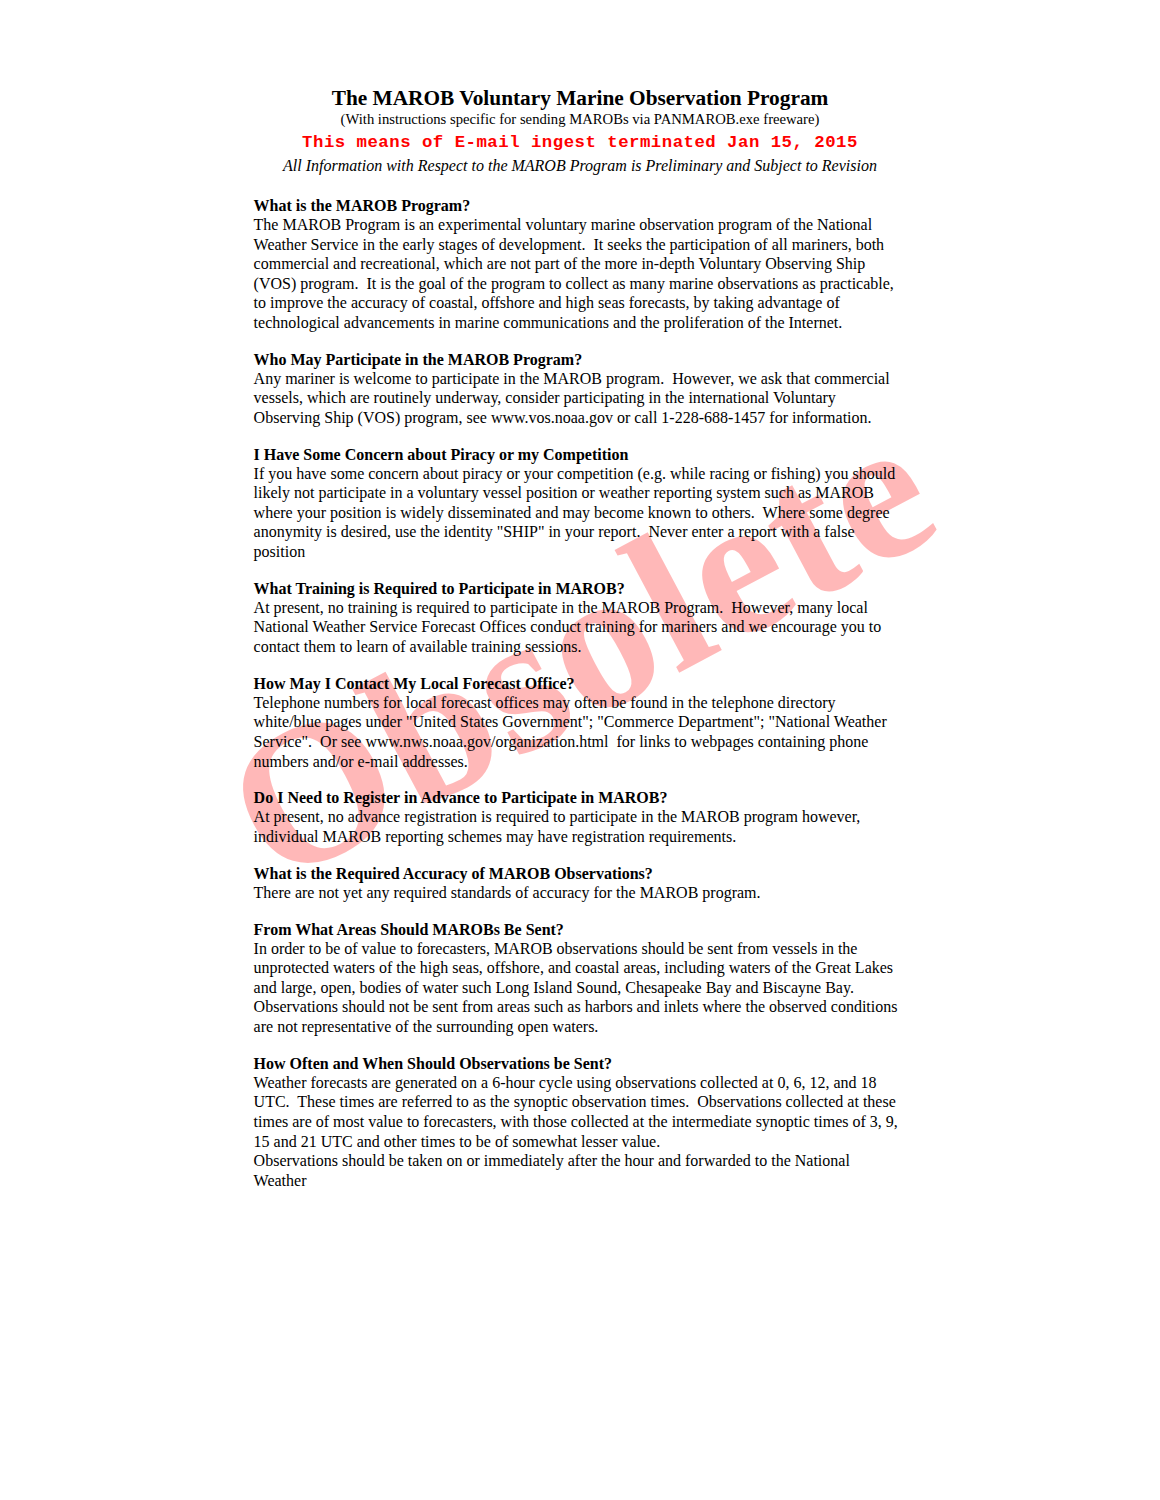Obsolete
The MAROB Voluntary Marine Observation Program
(With instructions specific for sending MAROBs via PANMAROB.exe freeware)
This means of E-mail ingest terminated Jan 15, 2015
All Information with Respect to the MAROB Program is Preliminary and Subject to Revision
What is the MAROB Program?
The MAROB Program is an experimental voluntary marine observation program of the National Weather Service in the early stages of development. It seeks the participation of all mariners, both commercial and recreational, which are not part of the more in-depth Voluntary Observing Ship (VOS) program. It is the goal of the program to collect as many marine observations as practicable, to improve the accuracy of coastal, offshore and high seas forecasts, by taking advantage of technological advancements in marine communications and the proliferation of the Internet.
Who May Participate in the MAROB Program?
Any mariner is welcome to participate in the MAROB program. However, we ask that commercial vessels, which are routinely underway, consider participating in the international Voluntary Observing Ship (VOS) program, see www.vos.noaa.gov or call 1-228-688-1457 for information.
I Have Some Concern about Piracy or my Competition
If you have some concern about piracy or your competition (e.g. while racing or fishing) you should likely not participate in a voluntary vessel position or weather reporting system such as MAROB where your position is widely disseminated and may become known to others. Where some degree anonymity is desired, use the identity "SHIP" in your report. Never enter a report with a false position
What Training is Required to Participate in MAROB?
At present, no training is required to participate in the MAROB Program. However, many local National Weather Service Forecast Offices conduct training for mariners and we encourage you to contact them to learn of available training sessions.
How May I Contact My Local Forecast Office?
Telephone numbers for local forecast offices may often be found in the telephone directory white/blue pages under "United States Government"; "Commerce Department"; "National Weather Service". Or see www.nws.noaa.gov/organization.html for links to webpages containing phone numbers and/or e-mail addresses.
Do I Need to Register in Advance to Participate in MAROB?
At present, no advance registration is required to participate in the MAROB program however, individual MAROB reporting schemes may have registration requirements.
What is the Required Accuracy of MAROB Observations?
There are not yet any required standards of accuracy for the MAROB program.
From What Areas Should MAROBs Be Sent?
In order to be of value to forecasters, MAROB observations should be sent from vessels in the unprotected waters of the high seas, offshore, and coastal areas, including waters of the Great Lakes and large, open, bodies of water such Long Island Sound, Chesapeake Bay and Biscayne Bay. Observations should not be sent from areas such as harbors and inlets where the observed conditions are not representative of the surrounding open waters.
How Often and When Should Observations be Sent?
Weather forecasts are generated on a 6-hour cycle using observations collected at 0, 6, 12, and 18 UTC. These times are referred to as the synoptic observation times. Observations collected at these times are of most value to forecasters, with those collected at the intermediate synoptic times of 3, 9, 15 and 21 UTC and other times to be of somewhat lesser value.
Observations should be taken on or immediately after the hour and forwarded to the National Weather